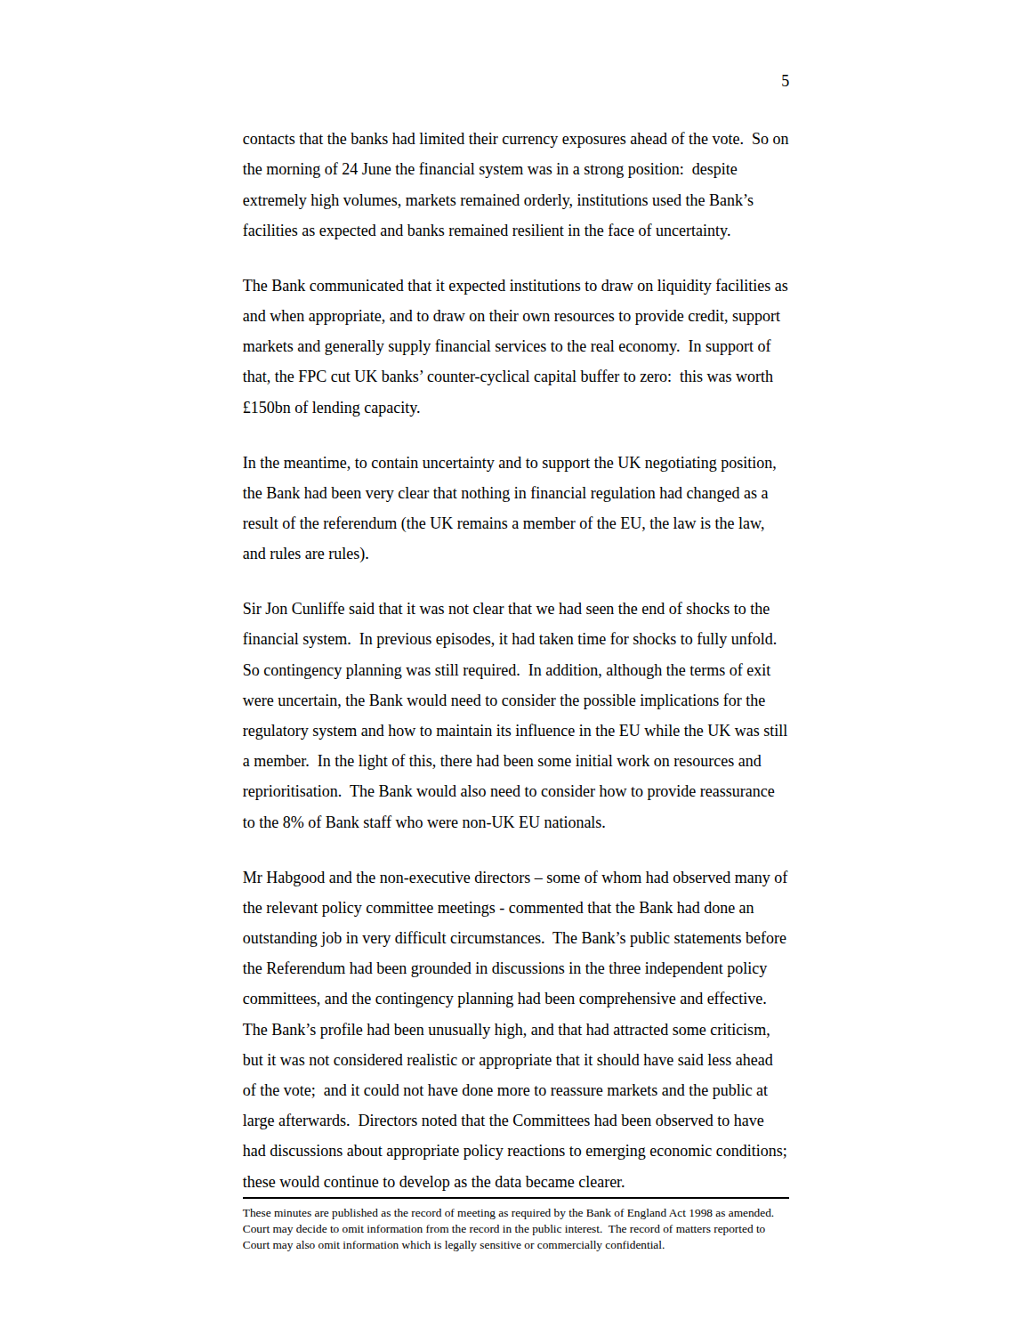5
contacts that the banks had limited their currency exposures ahead of the vote. So on the morning of 24 June the financial system was in a strong position: despite extremely high volumes, markets remained orderly, institutions used the Bank’s facilities as expected and banks remained resilient in the face of uncertainty.
The Bank communicated that it expected institutions to draw on liquidity facilities as and when appropriate, and to draw on their own resources to provide credit, support markets and generally supply financial services to the real economy. In support of that, the FPC cut UK banks’ counter-cyclical capital buffer to zero: this was worth £150bn of lending capacity.
In the meantime, to contain uncertainty and to support the UK negotiating position, the Bank had been very clear that nothing in financial regulation had changed as a result of the referendum (the UK remains a member of the EU, the law is the law, and rules are rules).
Sir Jon Cunliffe said that it was not clear that we had seen the end of shocks to the financial system. In previous episodes, it had taken time for shocks to fully unfold. So contingency planning was still required. In addition, although the terms of exit were uncertain, the Bank would need to consider the possible implications for the regulatory system and how to maintain its influence in the EU while the UK was still a member. In the light of this, there had been some initial work on resources and reprioritisation. The Bank would also need to consider how to provide reassurance to the 8% of Bank staff who were non-UK EU nationals.
Mr Habgood and the non-executive directors – some of whom had observed many of the relevant policy committee meetings - commented that the Bank had done an outstanding job in very difficult circumstances. The Bank’s public statements before the Referendum had been grounded in discussions in the three independent policy committees, and the contingency planning had been comprehensive and effective. The Bank’s profile had been unusually high, and that had attracted some criticism, but it was not considered realistic or appropriate that it should have said less ahead of the vote; and it could not have done more to reassure markets and the public at large afterwards. Directors noted that the Committees had been observed to have had discussions about appropriate policy reactions to emerging economic conditions; these would continue to develop as the data became clearer.
These minutes are published as the record of meeting as required by the Bank of England Act 1998 as amended. Court may decide to omit information from the record in the public interest. The record of matters reported to Court may also omit information which is legally sensitive or commercially confidential.